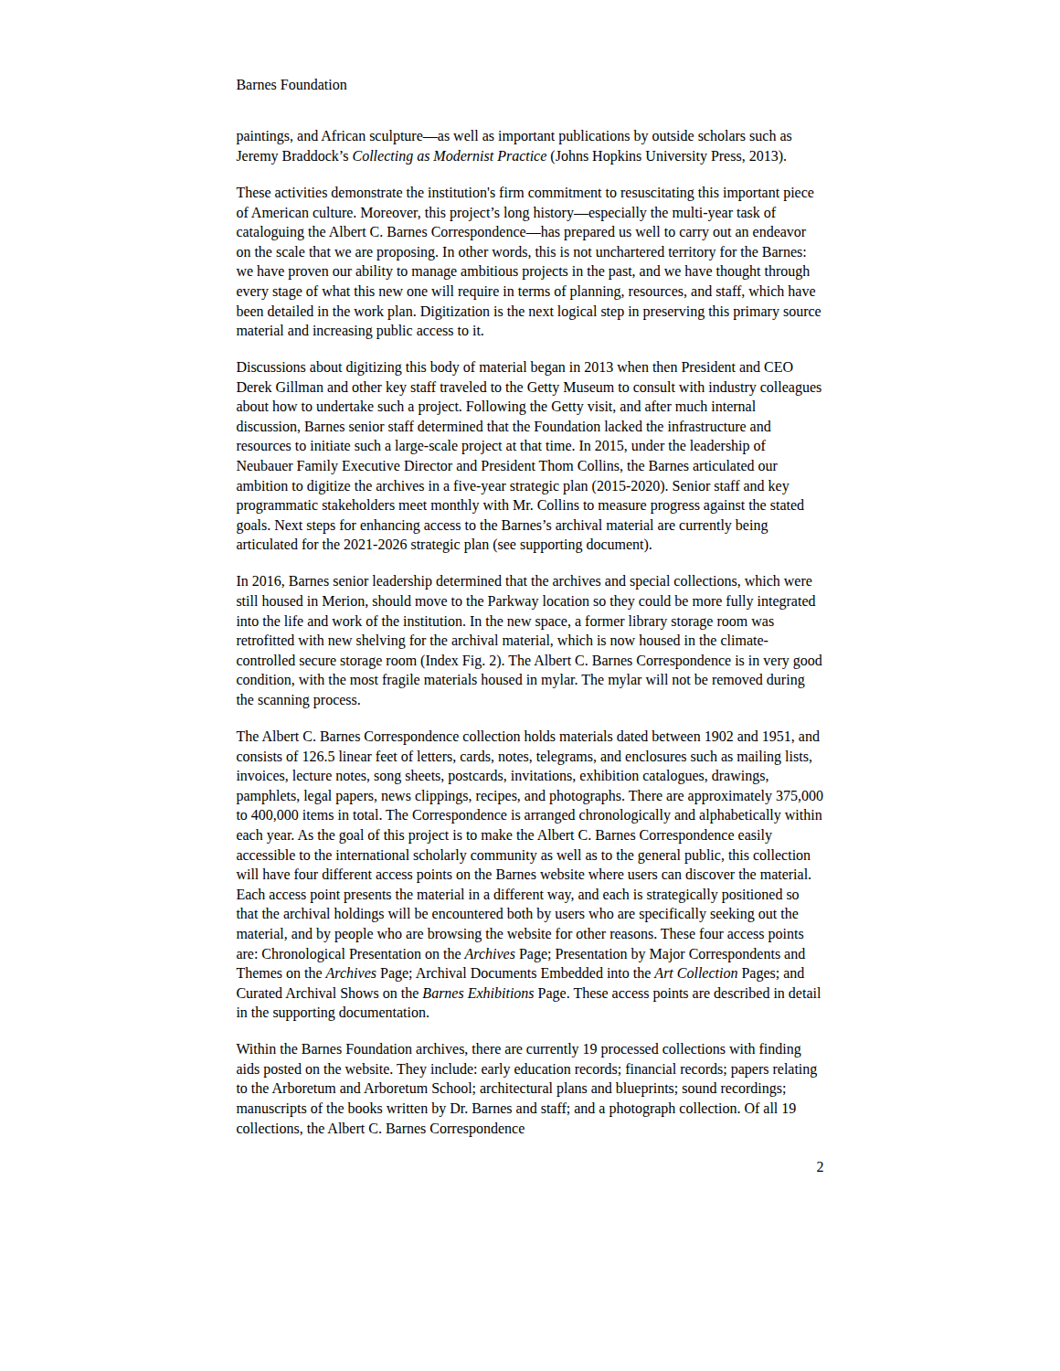Barnes Foundation
paintings, and African sculpture—as well as important publications by outside scholars such as Jeremy Braddock’s Collecting as Modernist Practice (Johns Hopkins University Press, 2013).
These activities demonstrate the institution's firm commitment to resuscitating this important piece of American culture. Moreover, this project’s long history—especially the multi-year task of cataloguing the Albert C. Barnes Correspondence—has prepared us well to carry out an endeavor on the scale that we are proposing. In other words, this is not unchartered territory for the Barnes: we have proven our ability to manage ambitious projects in the past, and we have thought through every stage of what this new one will require in terms of planning, resources, and staff, which have been detailed in the work plan. Digitization is the next logical step in preserving this primary source material and increasing public access to it.
Discussions about digitizing this body of material began in 2013 when then President and CEO Derek Gillman and other key staff traveled to the Getty Museum to consult with industry colleagues about how to undertake such a project. Following the Getty visit, and after much internal discussion, Barnes senior staff determined that the Foundation lacked the infrastructure and resources to initiate such a large-scale project at that time. In 2015, under the leadership of Neubauer Family Executive Director and President Thom Collins, the Barnes articulated our ambition to digitize the archives in a five-year strategic plan (2015-2020). Senior staff and key programmatic stakeholders meet monthly with Mr. Collins to measure progress against the stated goals. Next steps for enhancing access to the Barnes’s archival material are currently being articulated for the 2021-2026 strategic plan (see supporting document).
In 2016, Barnes senior leadership determined that the archives and special collections, which were still housed in Merion, should move to the Parkway location so they could be more fully integrated into the life and work of the institution. In the new space, a former library storage room was retrofitted with new shelving for the archival material, which is now housed in the climate-controlled secure storage room (Index Fig. 2). The Albert C. Barnes Correspondence is in very good condition, with the most fragile materials housed in mylar. The mylar will not be removed during the scanning process.
The Albert C. Barnes Correspondence collection holds materials dated between 1902 and 1951, and consists of 126.5 linear feet of letters, cards, notes, telegrams, and enclosures such as mailing lists, invoices, lecture notes, song sheets, postcards, invitations, exhibition catalogues, drawings, pamphlets, legal papers, news clippings, recipes, and photographs. There are approximately 375,000 to 400,000 items in total. The Correspondence is arranged chronologically and alphabetically within each year. As the goal of this project is to make the Albert C. Barnes Correspondence easily accessible to the international scholarly community as well as to the general public, this collection will have four different access points on the Barnes website where users can discover the material. Each access point presents the material in a different way, and each is strategically positioned so that the archival holdings will be encountered both by users who are specifically seeking out the material, and by people who are browsing the website for other reasons. These four access points are: Chronological Presentation on the Archives Page; Presentation by Major Correspondents and Themes on the Archives Page; Archival Documents Embedded into the Art Collection Pages; and Curated Archival Shows on the Barnes Exhibitions Page. These access points are described in detail in the supporting documentation.
Within the Barnes Foundation archives, there are currently 19 processed collections with finding aids posted on the website. They include: early education records; financial records; papers relating to the Arboretum and Arboretum School; architectural plans and blueprints; sound recordings; manuscripts of the books written by Dr. Barnes and staff; and a photograph collection. Of all 19 collections, the Albert C. Barnes Correspondence
2